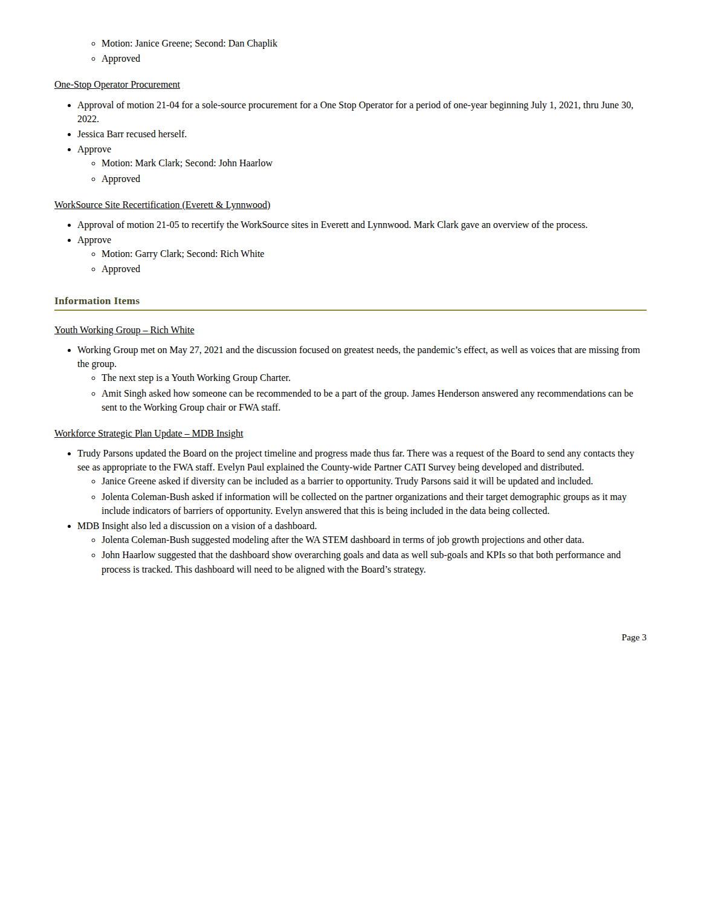Motion: Janice Greene; Second: Dan Chaplik
Approved
One-Stop Operator Procurement
Approval of motion 21-04 for a sole-source procurement for a One Stop Operator for a period of one-year beginning July 1, 2021, thru June 30, 2022.
Jessica Barr recused herself.
Approve
Motion: Mark Clark; Second: John Haarlow
Approved
WorkSource Site Recertification (Everett & Lynnwood)
Approval of motion 21-05 to recertify the WorkSource sites in Everett and Lynnwood. Mark Clark gave an overview of the process.
Approve
Motion: Garry Clark; Second: Rich White
Approved
Information Items
Youth Working Group – Rich White
Working Group met on May 27, 2021 and the discussion focused on greatest needs, the pandemic’s effect, as well as voices that are missing from the group.
The next step is a Youth Working Group Charter.
Amit Singh asked how someone can be recommended to be a part of the group. James Henderson answered any recommendations can be sent to the Working Group chair or FWA staff.
Workforce Strategic Plan Update – MDB Insight
Trudy Parsons updated the Board on the project timeline and progress made thus far. There was a request of the Board to send any contacts they see as appropriate to the FWA staff. Evelyn Paul explained the County-wide Partner CATI Survey being developed and distributed.
Janice Greene asked if diversity can be included as a barrier to opportunity. Trudy Parsons said it will be updated and included.
Jolenta Coleman-Bush asked if information will be collected on the partner organizations and their target demographic groups as it may include indicators of barriers of opportunity. Evelyn answered that this is being included in the data being collected.
MDB Insight also led a discussion on a vision of a dashboard.
Jolenta Coleman-Bush suggested modeling after the WA STEM dashboard in terms of job growth projections and other data.
John Haarlow suggested that the dashboard show overarching goals and data as well sub-goals and KPIs so that both performance and process is tracked. This dashboard will need to be aligned with the Board’s strategy.
Page 3